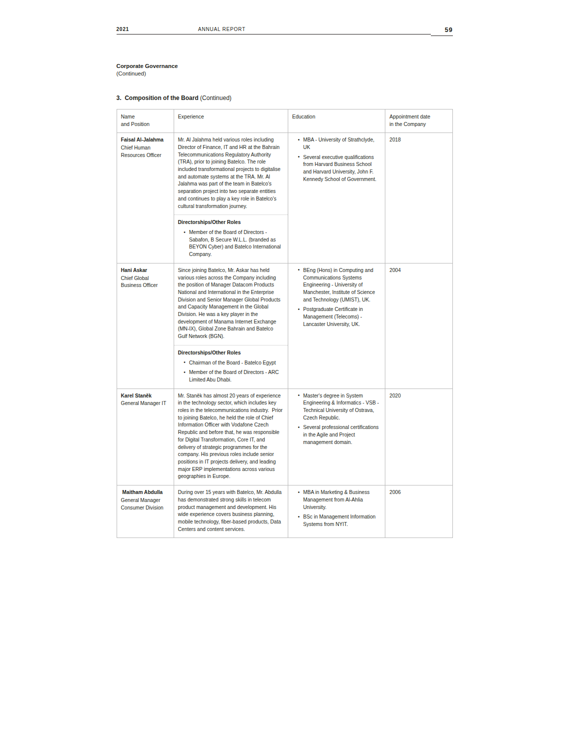2021
ANNUAL REPORT
59
Corporate Governance
(Continued)
3. Composition of the Board (Continued)
| Name and Position | Experience | Education | Appointment date in the Company |
| --- | --- | --- | --- |
| Faisal Al-Jalahma Chief Human Resources Officer | Mr. Al Jalahma held various roles including Director of Finance, IT and HR at the Bahrain Telecommunications Regulatory Authority (TRA), prior to joining Batelco. The role included transformational projects to digitalise and automate systems at the TRA. Mr. Al Jalahma was part of the team in Batelco's separation project into two separate entities and continues to play a key role in Batelco's cultural transformation journey. Directorships/Other Roles Member of the Board of Directors - Sabafon, B Secure W.L.L. (branded as BEYON Cyber) and Batelco International Company. | MBA - University of Strathclyde, UK Several executive qualifications from Harvard Business School and Harvard University, John F. Kennedy School of Government. | 2018 |
| Hani Askar Chief Global Business Officer | Since joining Batelco, Mr. Askar has held various roles across the Company including the position of Manager Datacom Products National and International in the Enterprise Division and Senior Manager Global Products and Capacity Management in the Global Division. He was a key player in the development of Manama Internet Exchange (MN-IX), Global Zone Bahrain and Batelco Gulf Network (BGN). Directorships/Other Roles Chairman of the Board - Batelco Egypt Member of the Board of Directors - ARC Limited Abu Dhabi. | BEng (Hons) in Computing and Communications Systems Engineering - University of Manchester, Institute of Science and Technology (UMIST), UK. Postgraduate Certificate in Management (Telecoms) - Lancaster University, UK. | 2004 |
| Karel Staněk General Manager IT | Mr. Staněk has almost 20 years of experience in the technology sector, which includes key roles in the telecommunications industry. Prior to joining Batelco, he held the role of Chief Information Officer with Vodafone Czech Republic and before that, he was responsible for Digital Transformation, Core IT, and delivery of strategic programmes for the company. His previous roles include senior positions in IT projects delivery, and leading major ERP implementations across various geographies in Europe. | Master's degree in System Engineering & Informatics - VSB - Technical University of Ostrava, Czech Republic. Several professional certifications in the Agile and Project management domain. | 2020 |
| Maitham Abdulla General Manager Consumer Division | During over 15 years with Batelco, Mr. Abdulla has demonstrated strong skills in telecom product management and development. His wide experience covers business planning, mobile technology, fiber-based products, Data Centers and content services. | MBA in Marketing & Business Management from Al-Ahlia University. BSc in Management Information Systems from NYIT. | 2006 |